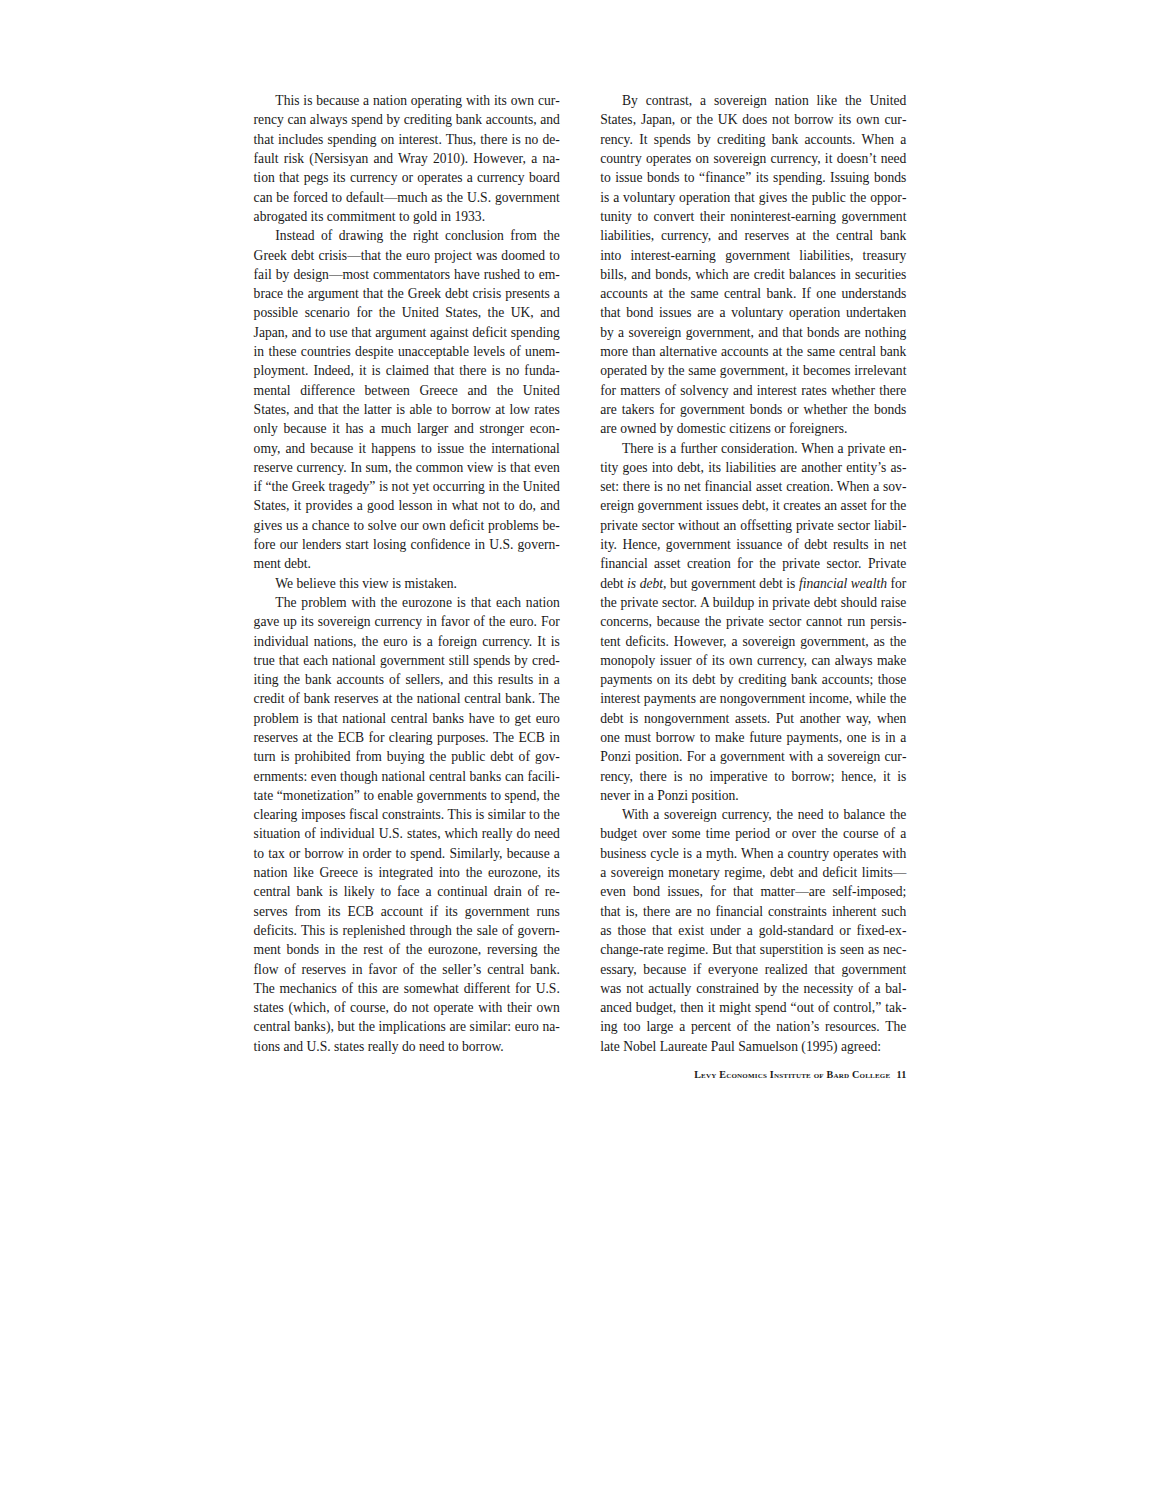This is because a nation operating with its own currency can always spend by crediting bank accounts, and that includes spending on interest. Thus, there is no default risk (Nersisyan and Wray 2010). However, a nation that pegs its currency or operates a currency board can be forced to default—much as the U.S. government abrogated its commitment to gold in 1933.
Instead of drawing the right conclusion from the Greek debt crisis—that the euro project was doomed to fail by design—most commentators have rushed to embrace the argument that the Greek debt crisis presents a possible scenario for the United States, the UK, and Japan, and to use that argument against deficit spending in these countries despite unacceptable levels of unemployment. Indeed, it is claimed that there is no fundamental difference between Greece and the United States, and that the latter is able to borrow at low rates only because it has a much larger and stronger economy, and because it happens to issue the international reserve currency. In sum, the common view is that even if “the Greek tragedy” is not yet occurring in the United States, it provides a good lesson in what not to do, and gives us a chance to solve our own deficit problems before our lenders start losing confidence in U.S. government debt.
We believe this view is mistaken.
The problem with the eurozone is that each nation gave up its sovereign currency in favor of the euro. For individual nations, the euro is a foreign currency. It is true that each national government still spends by crediting the bank accounts of sellers, and this results in a credit of bank reserves at the national central bank. The problem is that national central banks have to get euro reserves at the ECB for clearing purposes. The ECB in turn is prohibited from buying the public debt of governments: even though national central banks can facilitate “monetization” to enable governments to spend, the clearing imposes fiscal constraints. This is similar to the situation of individual U.S. states, which really do need to tax or borrow in order to spend. Similarly, because a nation like Greece is integrated into the eurozone, its central bank is likely to face a continual drain of reserves from its ECB account if its government runs deficits. This is replenished through the sale of government bonds in the rest of the eurozone, reversing the flow of reserves in favor of the seller’s central bank. The mechanics of this are somewhat different for U.S. states (which, of course, do not operate with their own central banks), but the implications are similar: euro nations and U.S. states really do need to borrow.
By contrast, a sovereign nation like the United States, Japan, or the UK does not borrow its own currency. It spends by crediting bank accounts. When a country operates on sovereign currency, it doesn’t need to issue bonds to “finance” its spending. Issuing bonds is a voluntary operation that gives the public the opportunity to convert their noninterest-earning government liabilities, currency, and reserves at the central bank into interest-earning government liabilities, treasury bills, and bonds, which are credit balances in securities accounts at the same central bank. If one understands that bond issues are a voluntary operation undertaken by a sovereign government, and that bonds are nothing more than alternative accounts at the same central bank operated by the same government, it becomes irrelevant for matters of solvency and interest rates whether there are takers for government bonds or whether the bonds are owned by domestic citizens or foreigners.
There is a further consideration. When a private entity goes into debt, its liabilities are another entity’s asset: there is no net financial asset creation. When a sovereign government issues debt, it creates an asset for the private sector without an offsetting private sector liability. Hence, government issuance of debt results in net financial asset creation for the private sector. Private debt is debt, but government debt is financial wealth for the private sector. A buildup in private debt should raise concerns, because the private sector cannot run persistent deficits. However, a sovereign government, as the monopoly issuer of its own currency, can always make payments on its debt by crediting bank accounts; those interest payments are nongovernment income, while the debt is nongovernment assets. Put another way, when one must borrow to make future payments, one is in a Ponzi position. For a government with a sovereign currency, there is no imperative to borrow; hence, it is never in a Ponzi position.
With a sovereign currency, the need to balance the budget over some time period or over the course of a business cycle is a myth. When a country operates with a sovereign monetary regime, debt and deficit limits—even bond issues, for that matter—are self-imposed; that is, there are no financial constraints inherent such as those that exist under a gold-standard or fixed-exchange-rate regime. But that superstition is seen as necessary, because if everyone realized that government was not actually constrained by the necessity of a balanced budget, then it might spend “out of control,” taking too large a percent of the nation’s resources. The late Nobel Laureate Paul Samuelson (1995) agreed:
Levy Economics Institute of Bard College11